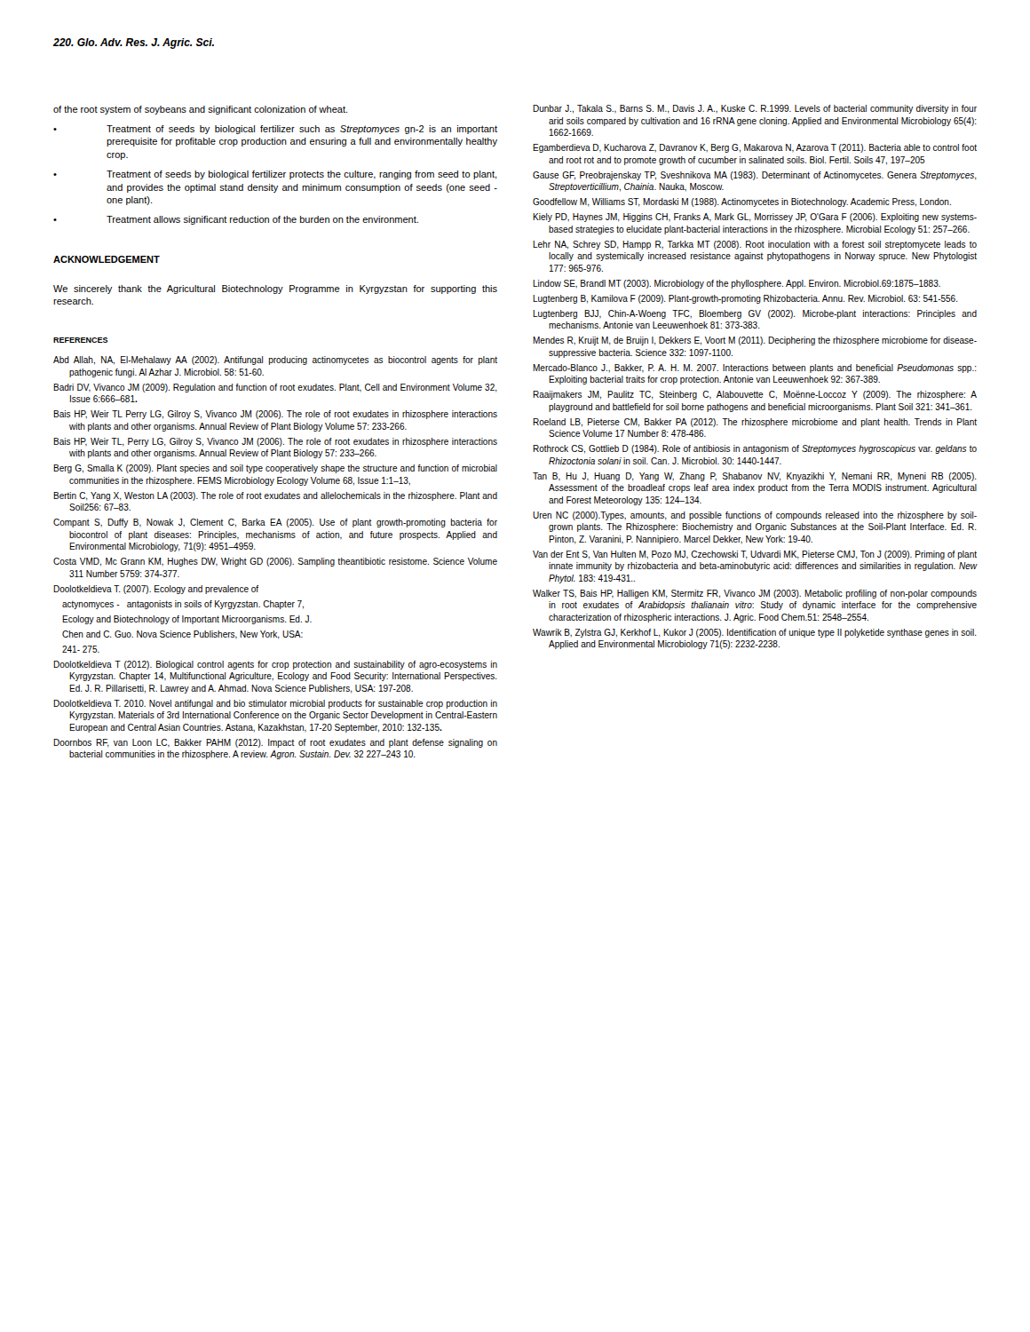220. Glo. Adv. Res. J. Agric. Sci.
of the root system of soybeans and significant colonization of wheat.
• Treatment of seeds by biological fertilizer such as Streptomyces gn-2 is an important prerequisite for profitable crop production and ensuring a full and environmentally healthy crop.
• Treatment of seeds by biological fertilizer protects the culture, ranging from seed to plant, and provides the optimal stand density and minimum consumption of seeds (one seed - one plant).
• Treatment allows significant reduction of the burden on the environment.
Acknowledgement
We sincerely thank the Agricultural Biotechnology Programme in Kyrgyzstan for supporting this research.
References
Abd Allah, NA, El-Mehalawy AA (2002). Antifungal producing actinomycetes as biocontrol agents for plant pathogenic fungi. Al Azhar J. Microbiol. 58: 51-60.
Badri DV, Vivanco JM (2009). Regulation and function of root exudates. Plant, Cell and Environment Volume 32, Issue 6:666–681.
Bais HP, Weir TL Perry LG, Gilroy S, Vivanco JM (2006). The role of root exudates in rhizosphere interactions with plants and other organisms. Annual Review of Plant Biology Volume 57: 233-266.
Bais HP, Weir TL, Perry LG, Gilroy S, Vivanco JM (2006). The role of root exudates in rhizosphere interactions with plants and other organisms. Annual Review of Plant Biology 57: 233–266.
Berg G, Smalla K (2009). Plant species and soil type cooperatively shape the structure and function of microbial communities in the rhizosphere. FEMS Microbiology Ecology Volume 68, Issue 1:1–13,
Bertin C, Yang X, Weston LA (2003). The role of root exudates and allelochemicals in the rhizosphere. Plant and Soil256: 67–83.
Compant S, Duffy B, Nowak J, Clement C, Barka EA (2005). Use of plant growth-promoting bacteria for biocontrol of plant diseases: Principles, mechanisms of action, and future prospects. Applied and Environmental Microbiology, 71(9): 4951–4959.
Costa VMD, Mc Grann KM, Hughes DW, Wright GD (2006). Sampling theantibiotic resistome. Science Volume 311 Number 5759: 374-377.
Doolotkeldieva T. (2007). Ecology and prevalence of
actynomyces - antagonists in soils of Kyrgyzstan. Chapter 7,
Ecology and Biotechnology of Important Microorganisms. Ed. J.
Chen and C. Guo. Nova Science Publishers, New York, USA:
241- 275.
Doolotkeldieva T (2012). Biological control agents for crop protection and sustainability of agro-ecosystems in Kyrgyzstan. Chapter 14, Multifunctional Agriculture, Ecology and Food Security: International Perspectives. Ed. J. R. Pillarisetti, R. Lawrey and A. Ahmad. Nova Science Publishers, USA: 197-208.
Doolotkeldieva T. 2010. Novel antifungal and bio stimulator microbial products for sustainable crop production in Kyrgyzstan. Materials of 3rd International Conference on the Organic Sector Development in Central-Eastern European and Central Asian Countries. Astana, Kazakhstan, 17-20 September, 2010: 132-135.
Doornbos RF, van Loon LC, Bakker PAHM (2012). Impact of root exudates and plant defense signaling on bacterial communities in the rhizosphere. A review. Agron. Sustain. Dev. 32 227–243 10.
Dunbar J., Takala S., Barns S. M., Davis J. A., Kuske C. R.1999. Levels of bacterial community diversity in four arid soils compared by cultivation and 16 rRNA gene cloning. Applied and Environmental Microbiology 65(4): 1662-1669.
Egamberdieva D, Kucharova Z, Davranov K, Berg G, Makarova N, Azarova T (2011). Bacteria able to control foot and root rot and to promote growth of cucumber in salinated soils. Biol. Fertil. Soils 47, 197–205
Gause GF, Preobrajenskay TP, Sveshnikova MA (1983). Determinant of Actinomycetes. Genera Streptomyces, Streptoverticillium, Chainia. Nauka, Moscow.
Goodfellow M, Williams ST, Mordaski M (1988). Actinomycetes in Biotechnology. Academic Press, London.
Kiely PD, Haynes JM, Higgins CH, Franks A, Mark GL, Morrissey JP, O'Gara F (2006). Exploiting new systems-based strategies to elucidate plant-bacterial interactions in the rhizosphere. Microbial Ecology 51: 257–266.
Lehr NA, Schrey SD, Hampp R, Tarkka MT (2008). Root inoculation with a forest soil streptomycete leads to locally and systemically increased resistance against phytopathogens in Norway spruce. New Phytologist 177: 965-976.
Lindow SE, Brandl MT (2003). Microbiology of the phyllosphere. Appl. Environ. Microbiol.69:1875–1883.
Lugtenberg B, Kamilova F (2009). Plant-growth-promoting Rhizobacteria. Annu. Rev. Microbiol. 63: 541-556.
Lugtenberg BJJ, Chin-A-Woeng TFC, Bloemberg GV (2002). Microbe-plant interactions: Principles and mechanisms. Antonie van Leeuwenhoek 81: 373-383.
Mendes R, Kruijt M, de Bruijn I, Dekkers E, Voort M (2011). Deciphering the rhizosphere microbiome for disease-suppressive bacteria. Science 332: 1097-1100.
Mercado-Blanco J., Bakker, P. A. H. M. 2007. Interactions between plants and beneficial Pseudomonas spp.: Exploiting bacterial traits for crop protection. Antonie van Leeuwenhoek 92: 367-389.
Raaijmakers JM, Paulitz TC, Steinberg C, Alabouvette C, Moënne-Loccoz Y (2009). The rhizosphere: A playground and battlefield for soil borne pathogens and beneficial microorganisms. Plant Soil 321: 341–361.
Roeland LB, Pieterse CM, Bakker PA (2012). The rhizosphere microbiome and plant health. Trends in Plant Science Volume 17 Number 8: 478-486.
Rothrock CS, Gottlieb D (1984). Role of antibiosis in antagonism of Streptomyces hygroscopicus var. geldans to Rhizoctonia solani in soil. Can. J. Microbiol. 30: 1440-1447.
Tan B, Hu J, Huang D, Yang W, Zhang P, Shabanov NV, Knyazikhi Y, Nemani RR, Myneni RB (2005). Assessment of the broadleaf crops leaf area index product from the Terra MODIS instrument. Agricultural and Forest Meteorology 135: 124–134.
Uren NC (2000).Types, amounts, and possible functions of compounds released into the rhizosphere by soil-grown plants. The Rhizosphere: Biochemistry and Organic Substances at the Soil-Plant Interface. Ed. R. Pinton, Z. Varanini, P. Nannipiero. Marcel Dekker, New York: 19-40.
Van der Ent S, Van Hulten M, Pozo MJ, Czechowski T, Udvardi MK, Pieterse CMJ, Ton J (2009). Priming of plant innate immunity by rhizobacteria and beta-aminobutyric acid: differences and similarities in regulation. New Phytol. 183: 419-431..
Walker TS, Bais HP, Halligen KM, Stermitz FR, Vivanco JM (2003). Metabolic profiling of non-polar compounds in root exudates of Arabidopsis thalianain vitro: Study of dynamic interface for the comprehensive characterization of rhizospheric interactions. J. Agric. Food Chem.51: 2548–2554.
Wawrik B, Zylstra GJ, Kerkhof L, Kukor J (2005). Identification of unique type II polyketide synthase genes in soil. Applied and Environmental Microbiology 71(5): 2232-2238.